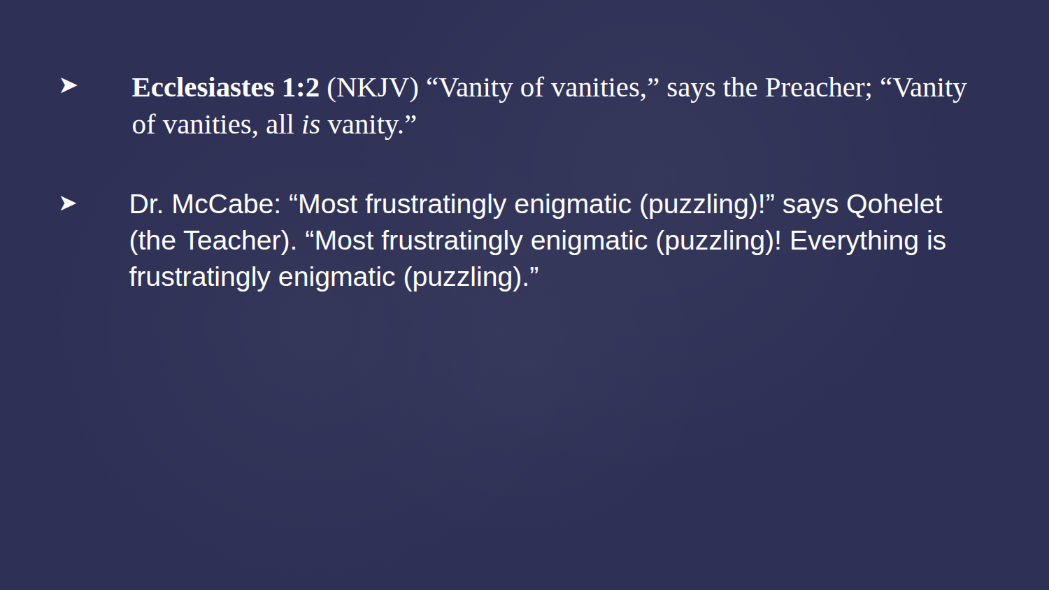Ecclesiastes 1:2 (NKJV) “Vanity of vanities,” says the Preacher; “Vanity of vanities, all is vanity.”
Dr. McCabe: “Most frustratingly enigmatic (puzzling)!” says Qohelet (the Teacher). “Most frustratingly enigmatic (puzzling)! Everything is frustratingly enigmatic (puzzling).”